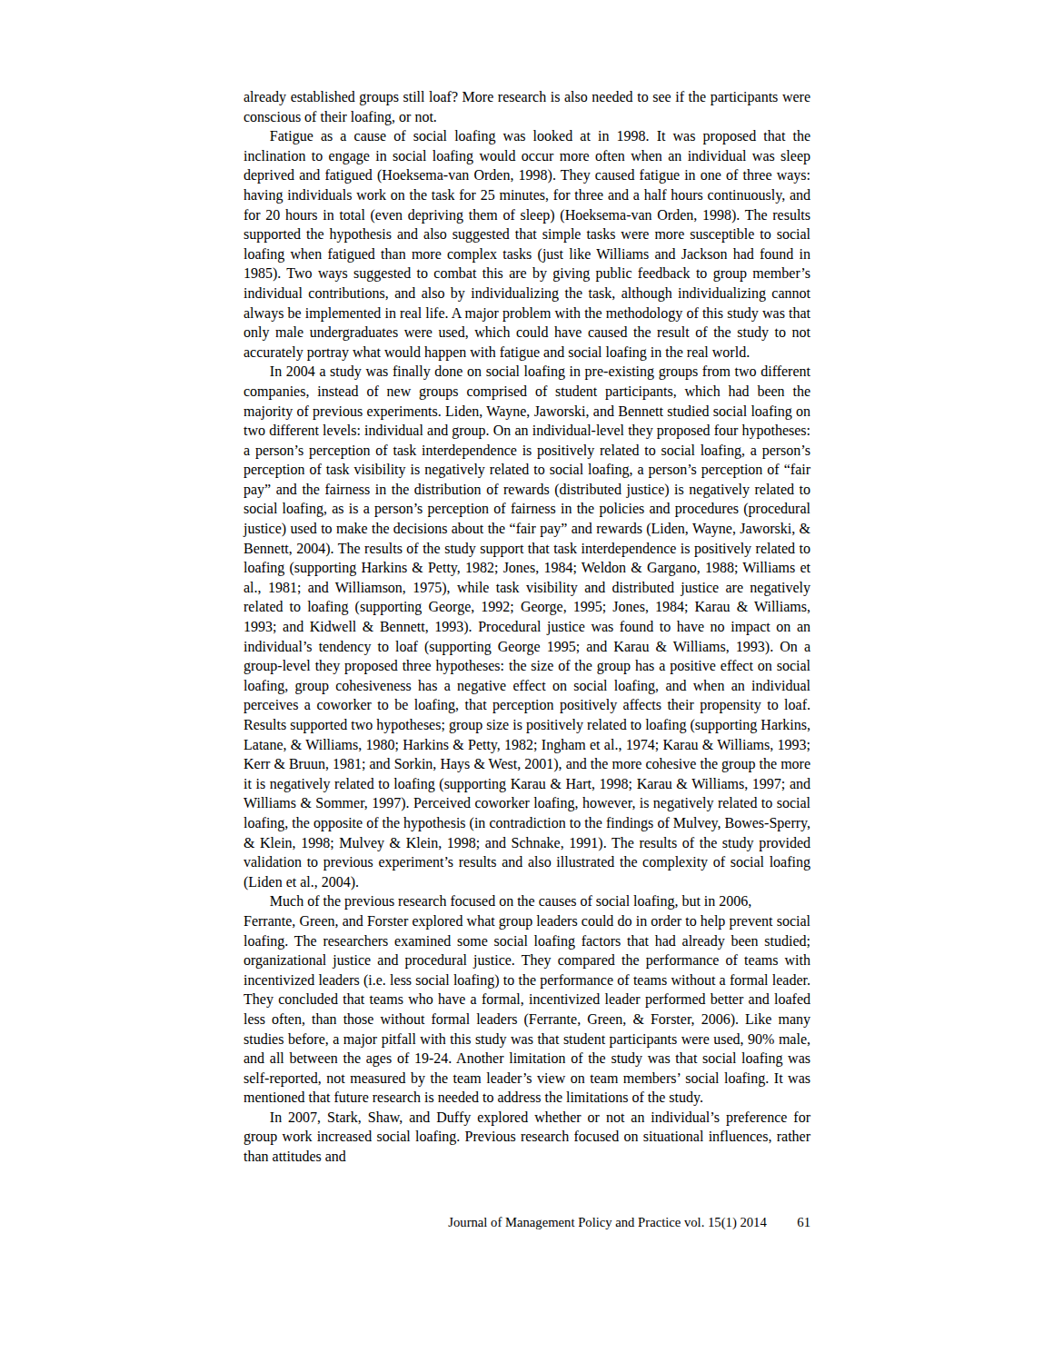already established groups still loaf? More research is also needed to see if the participants were conscious of their loafing, or not.
Fatigue as a cause of social loafing was looked at in 1998. It was proposed that the inclination to engage in social loafing would occur more often when an individual was sleep deprived and fatigued (Hoeksema-van Orden, 1998). They caused fatigue in one of three ways: having individuals work on the task for 25 minutes, for three and a half hours continuously, and for 20 hours in total (even depriving them of sleep) (Hoeksema-van Orden, 1998). The results supported the hypothesis and also suggested that simple tasks were more susceptible to social loafing when fatigued than more complex tasks (just like Williams and Jackson had found in 1985). Two ways suggested to combat this are by giving public feedback to group member’s individual contributions, and also by individualizing the task, although individualizing cannot always be implemented in real life. A major problem with the methodology of this study was that only male undergraduates were used, which could have caused the result of the study to not accurately portray what would happen with fatigue and social loafing in the real world.
In 2004 a study was finally done on social loafing in pre-existing groups from two different companies, instead of new groups comprised of student participants, which had been the majority of previous experiments. Liden, Wayne, Jaworski, and Bennett studied social loafing on two different levels: individual and group. On an individual-level they proposed four hypotheses: a person’s perception of task interdependence is positively related to social loafing, a person’s perception of task visibility is negatively related to social loafing, a person’s perception of “fair pay” and the fairness in the distribution of rewards (distributed justice) is negatively related to social loafing, as is a person’s perception of fairness in the policies and procedures (procedural justice) used to make the decisions about the “fair pay” and rewards (Liden, Wayne, Jaworski, & Bennett, 2004). The results of the study support that task interdependence is positively related to loafing (supporting Harkins & Petty, 1982; Jones, 1984; Weldon & Gargano, 1988; Williams et al., 1981; and Williamson, 1975), while task visibility and distributed justice are negatively related to loafing (supporting George, 1992; George, 1995; Jones, 1984; Karau & Williams, 1993; and Kidwell & Bennett, 1993). Procedural justice was found to have no impact on an individual’s tendency to loaf (supporting George 1995; and Karau & Williams, 1993). On a group-level they proposed three hypotheses: the size of the group has a positive effect on social loafing, group cohesiveness has a negative effect on social loafing, and when an individual perceives a coworker to be loafing, that perception positively affects their propensity to loaf. Results supported two hypotheses; group size is positively related to loafing (supporting Harkins, Latane, & Williams, 1980; Harkins & Petty, 1982; Ingham et al., 1974; Karau & Williams, 1993; Kerr & Bruun, 1981; and Sorkin, Hays & West, 2001), and the more cohesive the group the more it is negatively related to loafing (supporting Karau & Hart, 1998; Karau & Williams, 1997; and Williams & Sommer, 1997). Perceived coworker loafing, however, is negatively related to social loafing, the opposite of the hypothesis (in contradiction to the findings of Mulvey, Bowes-Sperry, & Klein, 1998; Mulvey & Klein, 1998; and Schnake, 1991). The results of the study provided validation to previous experiment’s results and also illustrated the complexity of social loafing (Liden et al., 2004).
Much of the previous research focused on the causes of social loafing, but in 2006,
Ferrante, Green, and Forster explored what group leaders could do in order to help prevent social loafing. The researchers examined some social loafing factors that had already been studied; organizational justice and procedural justice. They compared the performance of teams with incentivized leaders (i.e. less social loafing) to the performance of teams without a formal leader. They concluded that teams who have a formal, incentivized leader performed better and loafed less often, than those without formal leaders (Ferrante, Green, & Forster, 2006). Like many studies before, a major pitfall with this study was that student participants were used, 90% male, and all between the ages of 19-24. Another limitation of the study was that social loafing was self-reported, not measured by the team leader’s view on team members’ social loafing. It was mentioned that future research is needed to address the limitations of the study.
In 2007, Stark, Shaw, and Duffy explored whether or not an individual’s preference for group work increased social loafing. Previous research focused on situational influences, rather than attitudes and
Journal of Management Policy and Practice vol. 15(1) 201461